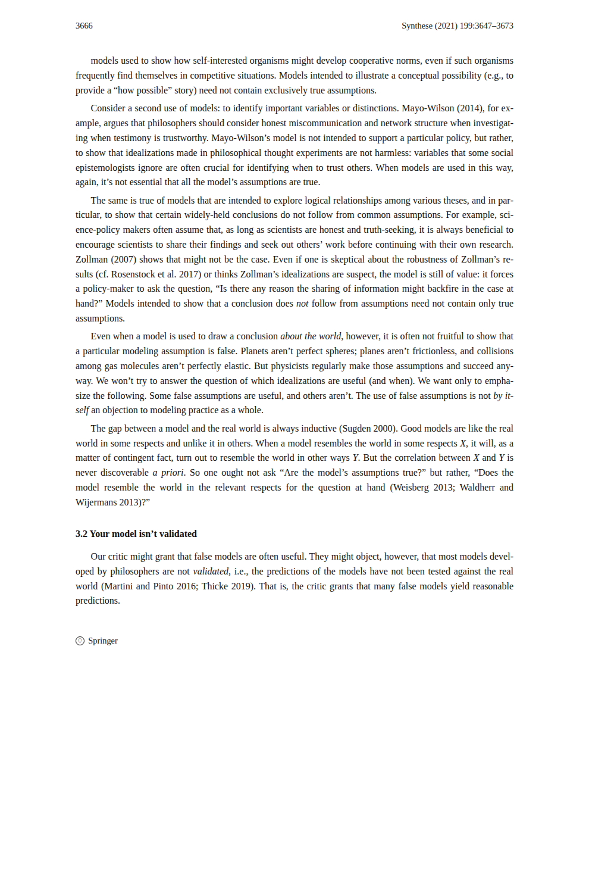3666 Synthese (2021) 199:3647–3673
models used to show how self-interested organisms might develop cooperative norms, even if such organisms frequently find themselves in competitive situations. Models intended to illustrate a conceptual possibility (e.g., to provide a “how possible” story) need not contain exclusively true assumptions.
Consider a second use of models: to identify important variables or distinctions. Mayo-Wilson (2014), for example, argues that philosophers should consider honest miscommunication and network structure when investigating when testimony is trustworthy. Mayo-Wilson’s model is not intended to support a particular policy, but rather, to show that idealizations made in philosophical thought experiments are not harmless: variables that some social epistemologists ignore are often crucial for identifying when to trust others. When models are used in this way, again, it’s not essential that all the model’s assumptions are true.
The same is true of models that are intended to explore logical relationships among various theses, and in particular, to show that certain widely-held conclusions do not follow from common assumptions. For example, science-policy makers often assume that, as long as scientists are honest and truth-seeking, it is always beneficial to encourage scientists to share their findings and seek out others’ work before continuing with their own research. Zollman (2007) shows that might not be the case. Even if one is skeptical about the robustness of Zollman’s results (cf. Rosenstock et al. 2017) or thinks Zollman’s idealizations are suspect, the model is still of value: it forces a policy-maker to ask the question, “Is there any reason the sharing of information might backfire in the case at hand?” Models intended to show that a conclusion does not follow from assumptions need not contain only true assumptions.
Even when a model is used to draw a conclusion about the world, however, it is often not fruitful to show that a particular modeling assumption is false. Planets aren’t perfect spheres; planes aren’t frictionless, and collisions among gas molecules aren’t perfectly elastic. But physicists regularly make those assumptions and succeed anyway. We won’t try to answer the question of which idealizations are useful (and when). We want only to emphasize the following. Some false assumptions are useful, and others aren’t. The use of false assumptions is not by itself an objection to modeling practice as a whole.
The gap between a model and the real world is always inductive (Sugden 2000). Good models are like the real world in some respects and unlike it in others. When a model resembles the world in some respects X, it will, as a matter of contingent fact, turn out to resemble the world in other ways Y. But the correlation between X and Y is never discoverable a priori. So one ought not ask “Are the model’s assumptions true?” but rather, “Does the model resemble the world in the relevant respects for the question at hand (Weisberg 2013; Waldherr and Wijermans 2013)?”
3.2 Your model isn’t validated
Our critic might grant that false models are often useful. They might object, however, that most models developed by philosophers are not validated, i.e., the predictions of the models have not been tested against the real world (Martini and Pinto 2016; Thicke 2019). That is, the critic grants that many false models yield reasonable predictions.
♢ Springer